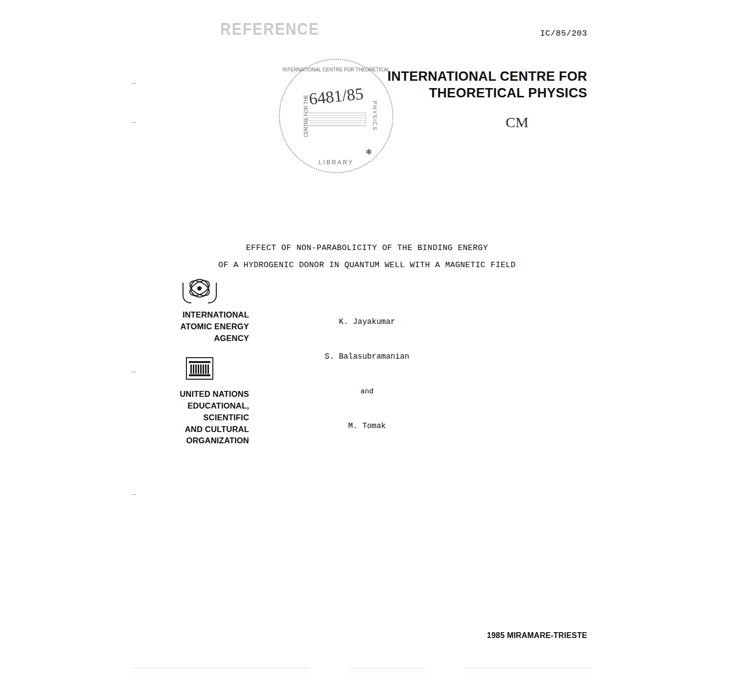REFERENCE
IC/85/203
INTERNATIONAL CENTRE FOR THEORETICAL CENTRE FOR THE PHYSICS LIBRARY ✱ 6481/85
INTERNATIONAL CENTRE FOR
THEORETICAL PHYSICS
CM
EFFECT OF NON-PARABOLICITY OF THE BINDING ENERGY
OF A HYDROGENIC DONOR IN QUANTUM WELL WITH A MAGNETIC FIELD
K. Jayakumar
S. Balasubramanian
and
M. Tomak
INTERNATIONAL
ATOMIC ENERGY
AGENCY
UNITED NATIONS
EDUCATIONAL,
SCIENTIFIC
AND CULTURAL
ORGANIZATION
1985 MIRAMARE-TRIESTE